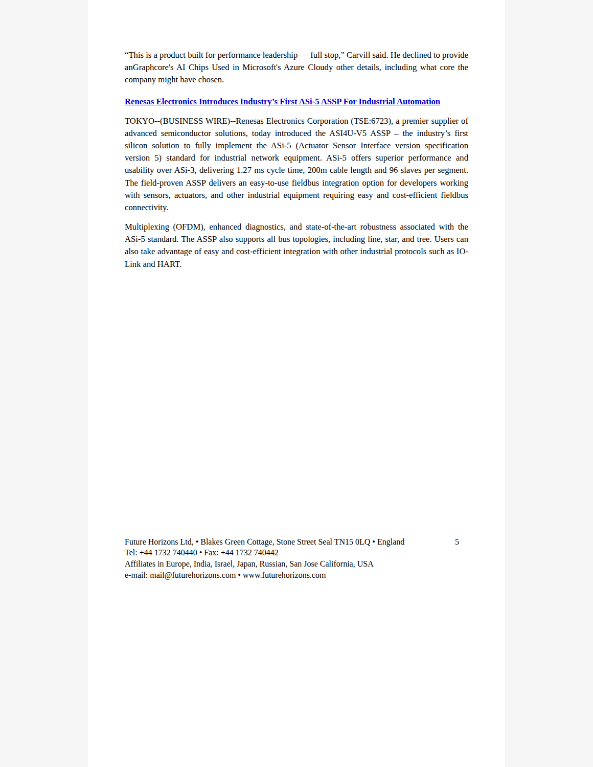“This is a product built for performance leadership — full stop,” Carvill said. He declined to provide anGraphcore's AI Chips Used in Microsoft's Azure Cloudy other details, including what core the company might have chosen.
Renesas Electronics Introduces Industry’s First ASi-5 ASSP For Industrial Automation
TOKYO--(BUSINESS WIRE)--Renesas Electronics Corporation (TSE:6723), a premier supplier of advanced semiconductor solutions, today introduced the ASI4U-V5 ASSP – the industry’s first silicon solution to fully implement the ASi-5 (Actuator Sensor Interface version specification version 5) standard for industrial network equipment. ASi-5 offers superior performance and usability over ASi-3, delivering 1.27 ms cycle time, 200m cable length and 96 slaves per segment. The field-proven ASSP delivers an easy-to-use fieldbus integration option for developers working with sensors, actuators, and other industrial equipment requiring easy and cost-efficient fieldbus connectivity.
Multiplexing (OFDM), enhanced diagnostics, and state-of-the-art robustness associated with the ASi-5 standard. The ASSP also supports all bus topologies, including line, star, and tree. Users can also take advantage of easy and cost-efficient integration with other industrial protocols such as IO-Link and HART.
Future Horizons Ltd, • Blakes Green Cottage, Stone Street Seal TN15 0LQ • England5
Tel: +44 1732 740440 • Fax: +44 1732 740442
Affiliates in Europe, India, Israel, Japan, Russian, San Jose California, USA
e-mail: mail@futurehorizons.com • www.futurehorizons.com